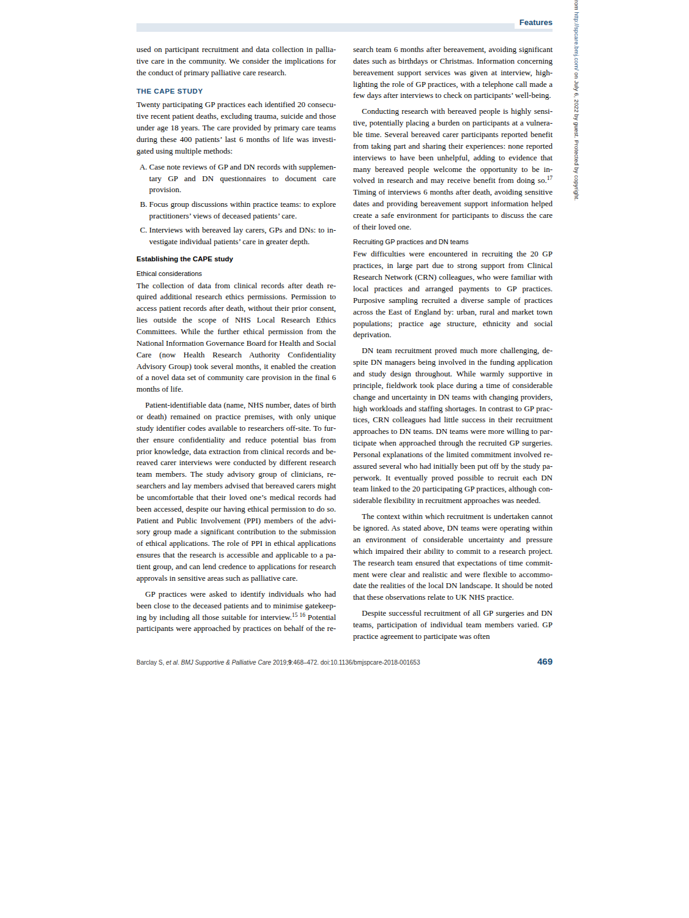BMJ Support Palliat Care: first published as 10.1136/bmjspcare-2018-001653 on 12 February 2019. Downloaded from http://spcare.bmj.com/ on July 6, 2022 by guest. Protected by copyright.
Features
used on participant recruitment and data collection in palliative care in the community. We consider the implications for the conduct of primary palliative care research.
The CAPE study
Twenty participating GP practices each identified 20 consecutive recent patient deaths, excluding trauma, suicide and those under age 18 years. The care provided by primary care teams during these 400 patients’ last 6 months of life was investigated using multiple methods:
Case note reviews of GP and DN records with supplementary GP and DN questionnaires to document care provision.
Focus group discussions within practice teams: to explore practitioners’ views of deceased patients’ care.
Interviews with bereaved lay carers, GPs and DNs: to investigate individual patients’ care in greater depth.
Establishing the CAPE study
Ethical considerations
The collection of data from clinical records after death required additional research ethics permissions. Permission to access patient records after death, without their prior consent, lies outside the scope of NHS Local Research Ethics Committees. While the further ethical permission from the National Information Governance Board for Health and Social Care (now Health Research Authority Confidentiality Advisory Group) took several months, it enabled the creation of a novel data set of community care provision in the final 6 months of life.
Patient-identifiable data (name, NHS number, dates of birth or death) remained on practice premises, with only unique study identifier codes available to researchers off-site. To further ensure confidentiality and reduce potential bias from prior knowledge, data extraction from clinical records and bereaved carer interviews were conducted by different research team members. The study advisory group of clinicians, researchers and lay members advised that bereaved carers might be uncomfortable that their loved one’s medical records had been accessed, despite our having ethical permission to do so. Patient and Public Involvement (PPI) members of the advisory group made a significant contribution to the submission of ethical applications. The role of PPI in ethical applications ensures that the research is accessible and applicable to a patient group, and can lend credence to applications for research approvals in sensitive areas such as palliative care.
GP practices were asked to identify individuals who had been close to the deceased patients and to minimise gatekeeping by including all those suitable for interview.15 16 Potential participants were approached by practices on behalf of the research team 6 months after bereavement, avoiding significant dates such as birthdays or Christmas. Information concerning bereavement support services was given at interview, highlighting the role of GP practices, with a telephone call made a few days after interviews to check on participants’ well-being.
Conducting research with bereaved people is highly sensitive, potentially placing a burden on participants at a vulnerable time. Several bereaved carer participants reported benefit from taking part and sharing their experiences: none reported interviews to have been unhelpful, adding to evidence that many bereaved people welcome the opportunity to be involved in research and may receive benefit from doing so.17 Timing of interviews 6 months after death, avoiding sensitive dates and providing bereavement support information helped create a safe environment for participants to discuss the care of their loved one.
Recruiting GP practices and DN teams
Few difficulties were encountered in recruiting the 20 GP practices, in large part due to strong support from Clinical Research Network (CRN) colleagues, who were familiar with local practices and arranged payments to GP practices. Purposive sampling recruited a diverse sample of practices across the East of England by: urban, rural and market town populations; practice age structure, ethnicity and social deprivation.
DN team recruitment proved much more challenging, despite DN managers being involved in the funding application and study design throughout. While warmly supportive in principle, fieldwork took place during a time of considerable change and uncertainty in DN teams with changing providers, high workloads and staffing shortages. In contrast to GP practices, CRN colleagues had little success in their recruitment approaches to DN teams. DN teams were more willing to participate when approached through the recruited GP surgeries. Personal explanations of the limited commitment involved reassured several who had initially been put off by the study paperwork. It eventually proved possible to recruit each DN team linked to the 20 participating GP practices, although considerable flexibility in recruitment approaches was needed.
The context within which recruitment is undertaken cannot be ignored. As stated above, DN teams were operating within an environment of considerable uncertainty and pressure which impaired their ability to commit to a research project. The research team ensured that expectations of time commitment were clear and realistic and were flexible to accommodate the realities of the local DN landscape. It should be noted that these observations relate to UK NHS practice.
Despite successful recruitment of all GP surgeries and DN teams, participation of individual team members varied. GP practice agreement to participate was often
Barclay S, et al. BMJ Supportive & Palliative Care 2019;9:468–472. doi:10.1136/bmjspcare-2018-001653
469